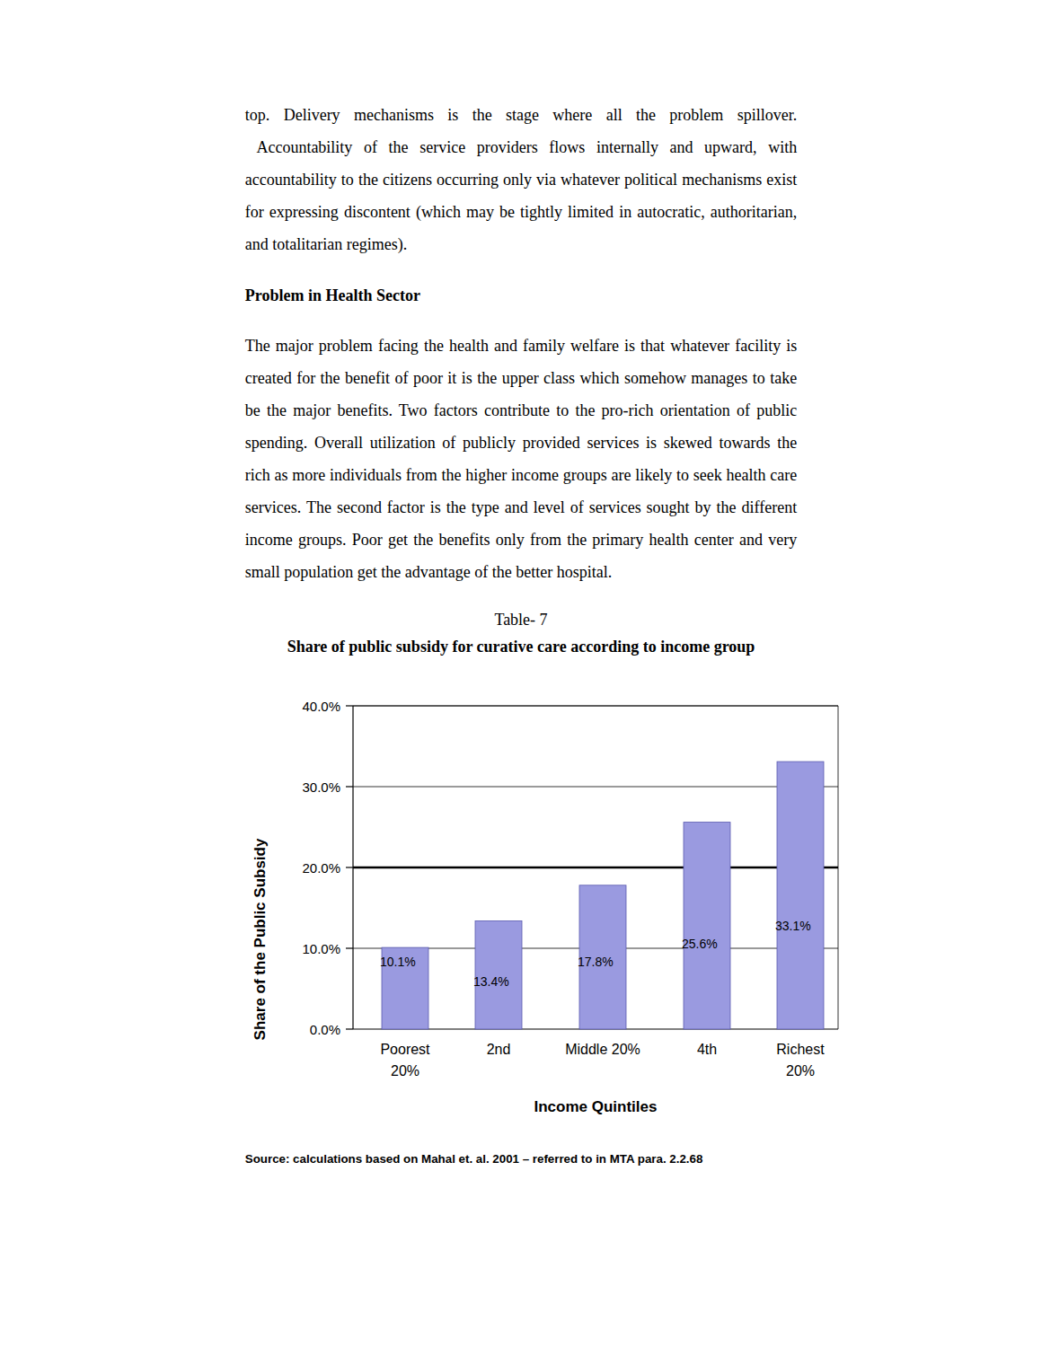top. Delivery mechanisms is the stage where all the problem spillover. Accountability of the service providers flows internally and upward, with accountability to the citizens occurring only via whatever political mechanisms exist for expressing discontent (which may be tightly limited in autocratic, authoritarian, and totalitarian regimes).
Problem in Health Sector
The major problem facing the health and family welfare is that whatever facility is created for the benefit of poor it is the upper class which somehow manages to take be the major benefits. Two factors contribute to the pro-rich orientation of public spending. Overall utilization of publicly provided services is skewed towards the rich as more individuals from the higher income groups are likely to seek health care services. The second factor is the type and level of services sought by the different income groups. Poor get the benefits only from the primary health center and very small population get the advantage of the better hospital.
Table- 7
Share of public subsidy for curative care according to income group
Share of the Public Subsidy 40.0% 30.0% 20.0% 10.0% 0.0% 10.1% 13.4% 17.8% 25.6% 33.1% Poorest 20% 2nd Middle 20% 4th Richest 20% Income Quintiles
Source: calculations based on Mahal et. al. 2001 – referred to in MTA para. 2.2.68